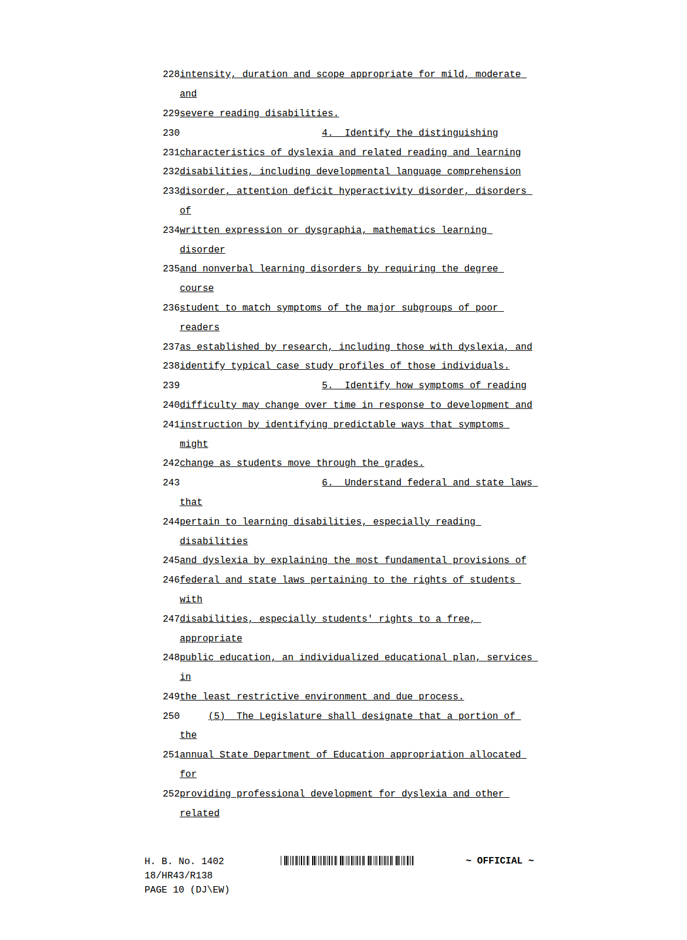| 228 | intensity, duration and scope appropriate for mild, moderate and |
| 229 | severe reading disabilities. |
| 230 | 4. Identify the distinguishing |
| 231 | characteristics of dyslexia and related reading and learning |
| 232 | disabilities, including developmental language comprehension |
| 233 | disorder, attention deficit hyperactivity disorder, disorders of |
| 234 | written expression or dysgraphia, mathematics learning disorder |
| 235 | and nonverbal learning disorders by requiring the degree course |
| 236 | student to match symptoms of the major subgroups of poor readers |
| 237 | as established by research, including those with dyslexia, and |
| 238 | identify typical case study profiles of those individuals. |
| 239 | 5. Identify how symptoms of reading |
| 240 | difficulty may change over time in response to development and |
| 241 | instruction by identifying predictable ways that symptoms might |
| 242 | change as students move through the grades. |
| 243 | 6. Understand federal and state laws that |
| 244 | pertain to learning disabilities, especially reading disabilities |
| 245 | and dyslexia by explaining the most fundamental provisions of |
| 246 | federal and state laws pertaining to the rights of students with |
| 247 | disabilities, especially students' rights to a free, appropriate |
| 248 | public education, an individualized educational plan, services in |
| 249 | the least restrictive environment and due process. |
| 250 | (5) The Legislature shall designate that a portion of the |
| 251 | annual State Department of Education appropriation allocated for |
| 252 | providing professional development for dyslexia and other related |
H. B. No. 1402 18/HR43/R138 PAGE 10 (DJ\EW)
~ OFFICIAL ~